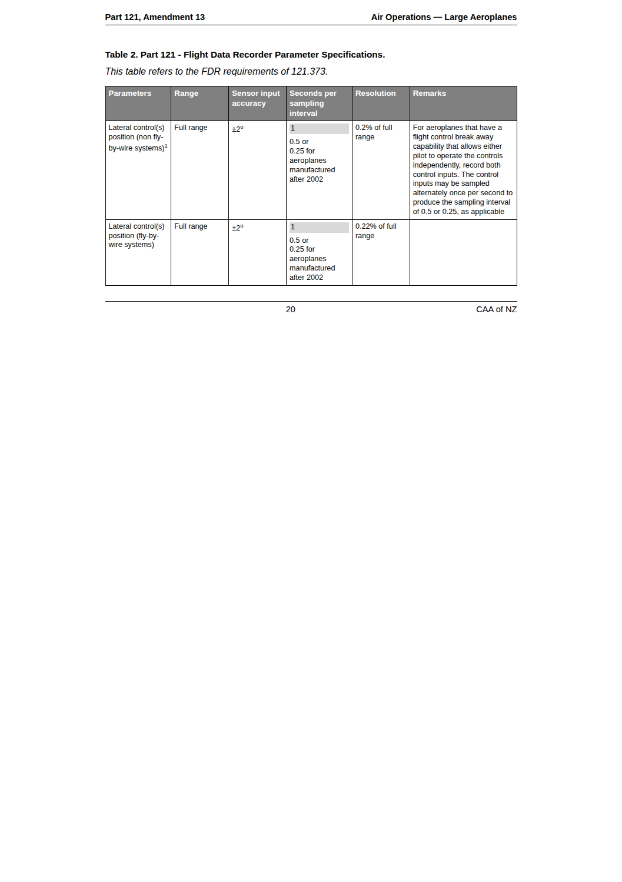Part 121, Amendment 13 Air Operations — Large Aeroplanes
Table 2. Part 121 - Flight Data Recorder Parameter Specifications.
This table refers to the FDR requirements of 121.373.
| Parameters | Range | Sensor input accuracy | Seconds per sampling interval | Resolution | Remarks |
| --- | --- | --- | --- | --- | --- |
| Lateral control(s) position (non fly-by-wire systems) 1 | Full range | ±2 o | 1 0.5 or 0.25 for aeroplanes manufactured after 2002 | 0.2% of full range | For aeroplanes that have a flight control break away capability that allows either pilot to operate the controls independently, record both control inputs. The control inputs may be sampled alternately once per second to produce the sampling interval of 0.5 or 0.25, as applicable |
| Lateral control(s) position (fly-by-wire systems) | Full range | ±2 o | 1 0.5 or 0.25 for aeroplanes manufactured after 2002 | 0.22% of full range | |
20 CAA of NZ